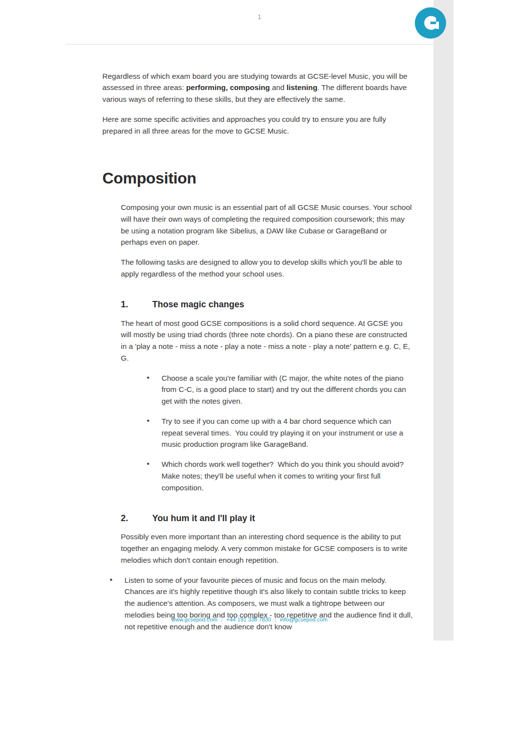1
Regardless of which exam board you are studying towards at GCSE-level Music, you will be assessed in three areas: performing, composing and listening. The different boards have various ways of referring to these skills, but they are effectively the same.
Here are some specific activities and approaches you could try to ensure you are fully prepared in all three areas for the move to GCSE Music.
Composition
Composing your own music is an essential part of all GCSE Music courses. Your school will have their own ways of completing the required composition coursework; this may be using a notation program like Sibelius, a DAW like Cubase or GarageBand or perhaps even on paper.
The following tasks are designed to allow you to develop skills which you'll be able to apply regardless of the method your school uses.
1. Those magic changes
The heart of most good GCSE compositions is a solid chord sequence. At GCSE you will mostly be using triad chords (three note chords). On a piano these are constructed in a 'play a note - miss a note - play a note - miss a note - play a note' pattern e.g. C, E, G.
Choose a scale you're familiar with (C major, the white notes of the piano from C-C, is a good place to start) and try out the different chords you can get with the notes given.
Try to see if you can come up with a 4 bar chord sequence which can repeat several times. You could try playing it on your instrument or use a music production program like GarageBand.
Which chords work well together? Which do you think you should avoid? Make notes; they'll be useful when it comes to writing your first full composition.
2. You hum it and I'll play it
Possibly even more important than an interesting chord sequence is the ability to put together an engaging melody. A very common mistake for GCSE composers is to write melodies which don't contain enough repetition.
Listen to some of your favourite pieces of music and focus on the main melody. Chances are it's highly repetitive though it's also likely to contain subtle tricks to keep the audience's attention. As composers, we must walk a tightrope between our melodies being too boring and too complex - too repetitive and the audience find it dull, not repetitive enough and the audience don't know
www.gcsepod.com|+44 191 338 7830|info@gcsepod.com